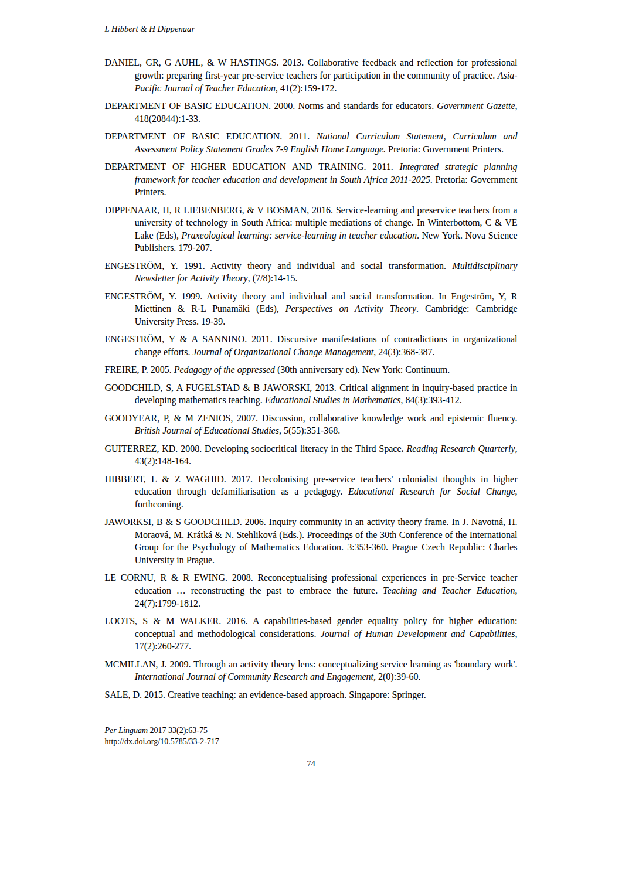L Hibbert & H Dippenaar
DANIEL, GR, G AUHL, & W HASTINGS. 2013. Collaborative feedback and reflection for professional growth: preparing first-year pre-service teachers for participation in the community of practice. Asia-Pacific Journal of Teacher Education, 41(2):159-172.
DEPARTMENT OF BASIC EDUCATION. 2000. Norms and standards for educators. Government Gazette, 418(20844):1-33.
DEPARTMENT OF BASIC EDUCATION. 2011. National Curriculum Statement, Curriculum and Assessment Policy Statement Grades 7-9 English Home Language. Pretoria: Government Printers.
DEPARTMENT OF HIGHER EDUCATION AND TRAINING. 2011. Integrated strategic planning framework for teacher education and development in South Africa 2011-2025. Pretoria: Government Printers.
DIPPENAAR, H, R LIEBENBERG, & V BOSMAN, 2016. Service-learning and preservice teachers from a university of technology in South Africa: multiple mediations of change. In Winterbottom, C & VE Lake (Eds), Praxeological learning: service-learning in teacher education. New York. Nova Science Publishers. 179-207.
ENGESTRÖM, Y. 1991. Activity theory and individual and social transformation. Multidisciplinary Newsletter for Activity Theory, (7/8):14-15.
ENGESTRÖM, Y. 1999. Activity theory and individual and social transformation. In Engeström, Y, R Miettinen & R-L Punamäki (Eds), Perspectives on Activity Theory. Cambridge: Cambridge University Press. 19-39.
ENGESTRÖM, Y & A SANNINO. 2011. Discursive manifestations of contradictions in organizational change efforts. Journal of Organizational Change Management, 24(3):368-387.
FREIRE, P. 2005. Pedagogy of the oppressed (30th anniversary ed). New York: Continuum.
GOODCHILD, S, A FUGELSTAD & B JAWORSKI, 2013. Critical alignment in inquiry-based practice in developing mathematics teaching. Educational Studies in Mathematics, 84(3):393-412.
GOODYEAR, P, & M ZENIOS, 2007. Discussion, collaborative knowledge work and epistemic fluency. British Journal of Educational Studies, 5(55):351-368.
GUITERREZ, KD. 2008. Developing sociocritical literacy in the Third Space. Reading Research Quarterly, 43(2):148-164.
HIBBERT, L & Z WAGHID. 2017. Decolonising pre-service teachers' colonialist thoughts in higher education through defamiliarisation as a pedagogy. Educational Research for Social Change, forthcoming.
JAWORKSI, B & S GOODCHILD. 2006. Inquiry community in an activity theory frame. In J. Navotná, H. Moraová, M. Krátká & N. Stehliková (Eds.). Proceedings of the 30th Conference of the International Group for the Psychology of Mathematics Education. 3:353-360. Prague Czech Republic: Charles University in Prague.
LE CORNU, R & R EWING. 2008. Reconceptualising professional experiences in pre-Service teacher education … reconstructing the past to embrace the future. Teaching and Teacher Education, 24(7):1799-1812.
LOOTS, S & M WALKER. 2016. A capabilities-based gender equality policy for higher education: conceptual and methodological considerations. Journal of Human Development and Capabilities, 17(2):260-277.
MCMILLAN, J. 2009. Through an activity theory lens: conceptualizing service learning as 'boundary work'. International Journal of Community Research and Engagement, 2(0):39-60.
SALE, D. 2015. Creative teaching: an evidence-based approach. Singapore: Springer.
Per Linguam 2017 33(2):63-75 http://dx.doi.org/10.5785/33-2-717
74